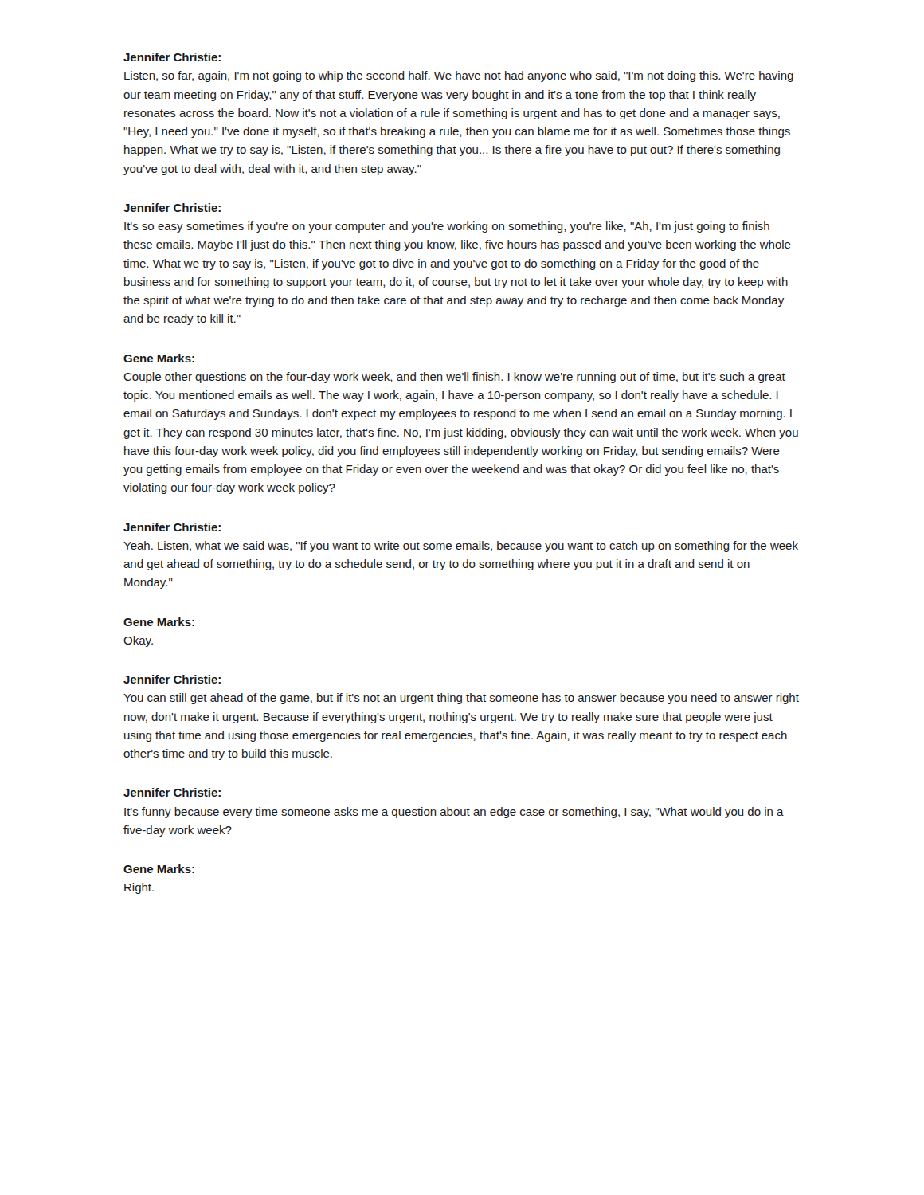Jennifer Christie:
Listen, so far, again, I'm not going to whip the second half. We have not had anyone who said, "I'm not doing this. We're having our team meeting on Friday," any of that stuff. Everyone was very bought in and it's a tone from the top that I think really resonates across the board. Now it's not a violation of a rule if something is urgent and has to get done and a manager says, "Hey, I need you." I've done it myself, so if that's breaking a rule, then you can blame me for it as well. Sometimes those things happen. What we try to say is, "Listen, if there's something that you... Is there a fire you have to put out? If there's something you've got to deal with, deal with it, and then step away."
Jennifer Christie:
It's so easy sometimes if you're on your computer and you're working on something, you're like, "Ah, I'm just going to finish these emails. Maybe I'll just do this." Then next thing you know, like, five hours has passed and you've been working the whole time. What we try to say is, "Listen, if you've got to dive in and you've got to do something on a Friday for the good of the business and for something to support your team, do it, of course, but try not to let it take over your whole day, try to keep with the spirit of what we're trying to do and then take care of that and step away and try to recharge and then come back Monday and be ready to kill it."
Gene Marks:
Couple other questions on the four-day work week, and then we'll finish. I know we're running out of time, but it's such a great topic. You mentioned emails as well. The way I work, again, I have a 10-person company, so I don't really have a schedule. I email on Saturdays and Sundays. I don't expect my employees to respond to me when I send an email on a Sunday morning. I get it. They can respond 30 minutes later, that's fine. No, I'm just kidding, obviously they can wait until the work week. When you have this four-day work week policy, did you find employees still independently working on Friday, but sending emails? Were you getting emails from employee on that Friday or even over the weekend and was that okay? Or did you feel like no, that's violating our four-day work week policy?
Jennifer Christie:
Yeah. Listen, what we said was, "If you want to write out some emails, because you want to catch up on something for the week and get ahead of something, try to do a schedule send, or try to do something where you put it in a draft and send it on Monday."
Gene Marks:
Okay.
Jennifer Christie:
You can still get ahead of the game, but if it's not an urgent thing that someone has to answer because you need to answer right now, don't make it urgent. Because if everything's urgent, nothing's urgent. We try to really make sure that people were just using that time and using those emergencies for real emergencies, that's fine. Again, it was really meant to try to respect each other's time and try to build this muscle.
Jennifer Christie:
It's funny because every time someone asks me a question about an edge case or something, I say, "What would you do in a five-day work week?
Gene Marks:
Right.